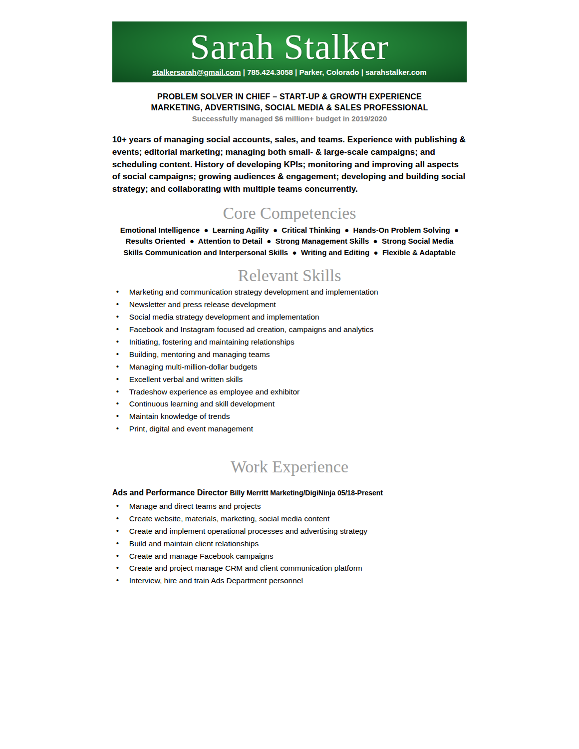Sarah Stalker
stalkersarah@gmail.com | 785.424.3058 | Parker, Colorado | sarahstalker.com
PROBLEM SOLVER IN CHIEF – START-UP & GROWTH EXPERIENCE
MARKETING, ADVERTISING, SOCIAL MEDIA & SALES PROFESSIONAL
Successfully managed $6 million+ budget in 2019/2020
10+ years of managing social accounts, sales, and teams. Experience with publishing & events; editorial marketing; managing both small- & large-scale campaigns; and scheduling content. History of developing KPIs; monitoring and improving all aspects of social campaigns; growing audiences & engagement; developing and building social strategy; and collaborating with multiple teams concurrently.
Core Competencies
Emotional Intelligence ● Learning Agility ● Critical Thinking ● Hands-On Problem Solving ● Results Oriented ● Attention to Detail ● Strong Management Skills ● Strong Social Media Skills Communication and Interpersonal Skills ● Writing and Editing ● Flexible & Adaptable
Relevant Skills
Marketing and communication strategy development and implementation
Newsletter and press release development
Social media strategy development and implementation
Facebook and Instagram focused ad creation, campaigns and analytics
Initiating, fostering and maintaining relationships
Building, mentoring and managing teams
Managing multi-million-dollar budgets
Excellent verbal and written skills
Tradeshow experience as employee and exhibitor
Continuous learning and skill development
Maintain knowledge of trends
Print, digital and event management
Work Experience
Ads and Performance Director Billy Merritt Marketing/DigiNinja 05/18-Present
Manage and direct teams and projects
Create website, materials, marketing, social media content
Create and implement operational processes and advertising strategy
Build and maintain client relationships
Create and manage Facebook campaigns
Create and project manage CRM and client communication platform
Interview, hire and train Ads Department personnel